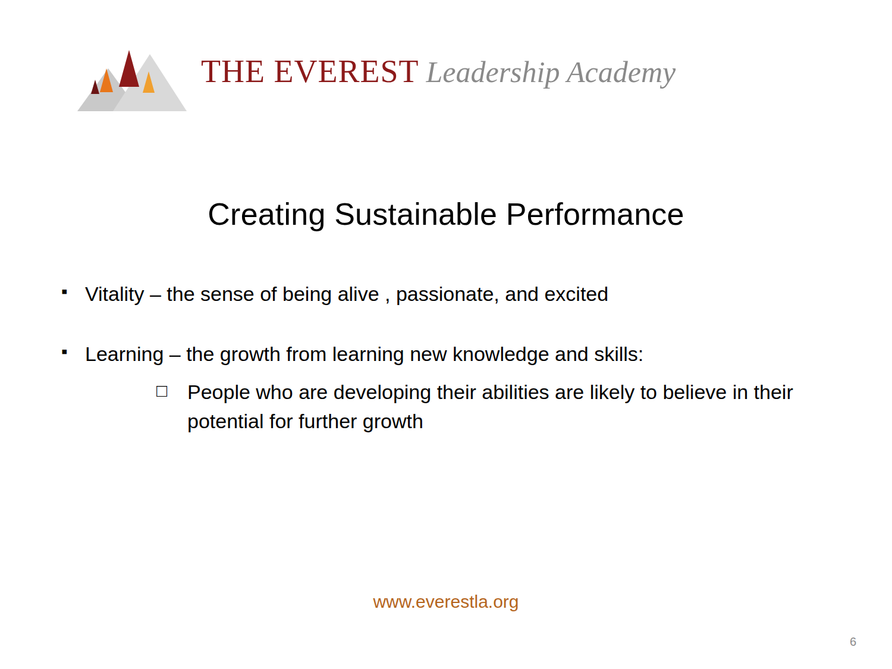THE EVEREST Leadership Academy
Creating Sustainable Performance
Vitality – the sense of being alive , passionate, and excited
Learning – the growth from learning new knowledge and skills:
People who are developing their abilities are likely to believe in their potential for further growth
www.everestla.org
6